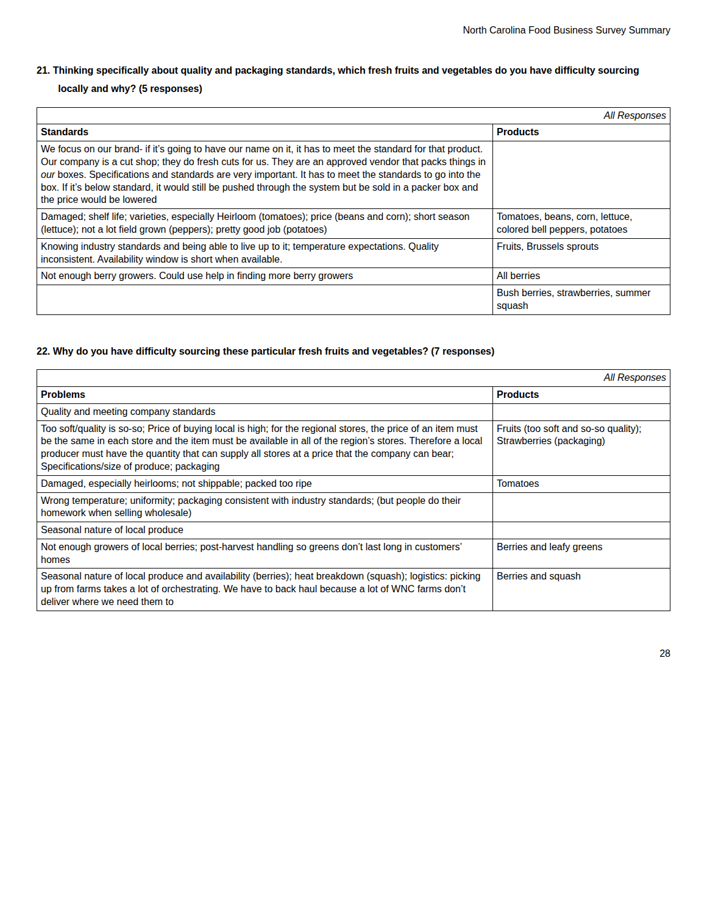North Carolina Food Business Survey Summary
Thinking specifically about quality and packaging standards, which fresh fruits and vegetables do you have difficulty sourcing locally and why? (5 responses)
| All Responses |
| Standards | Products |
| We focus on our brand- if it’s going to have our name on it, it has to meet the standard for that product. Our company is a cut shop; they do fresh cuts for us. They are an approved vendor that packs things in our boxes. Specifications and standards are very important. It has to meet the standards to go into the box. If it’s below standard, it would still be pushed through the system but be sold in a packer box and the price would be lowered | |
| Damaged; shelf life; varieties, especially Heirloom (tomatoes); price (beans and corn); short season (lettuce); not a lot field grown (peppers); pretty good job (potatoes) | Tomatoes, beans, corn, lettuce, colored bell peppers, potatoes |
| Knowing industry standards and being able to live up to it; temperature expectations. Quality inconsistent. Availability window is short when available. | Fruits, Brussels sprouts |
| Not enough berry growers. Could use help in finding more berry growers | All berries |
| | Bush berries, strawberries, summer squash |
Why do you have difficulty sourcing these particular fresh fruits and vegetables? (7 responses)
| All Responses |
| Problems | Products |
| Quality and meeting company standards | |
| Too soft/quality is so-so; Price of buying local is high; for the regional stores, the price of an item must be the same in each store and the item must be available in all of the region’s stores. Therefore a local producer must have the quantity that can supply all stores at a price that the company can bear; Specifications/size of produce; packaging | Fruits (too soft and so-so quality); Strawberries (packaging) |
| Damaged, especially heirlooms; not shippable; packed too ripe | Tomatoes |
| Wrong temperature; uniformity; packaging consistent with industry standards; (but people do their homework when selling wholesale) | |
| Seasonal nature of local produce | |
| Not enough growers of local berries; post-harvest handling so greens don’t last long in customers’ homes | Berries and leafy greens |
| Seasonal nature of local produce and availability (berries); heat breakdown (squash); logistics: picking up from farms takes a lot of orchestrating. We have to back haul because a lot of WNC farms don’t deliver where we need them to | Berries and squash |
28